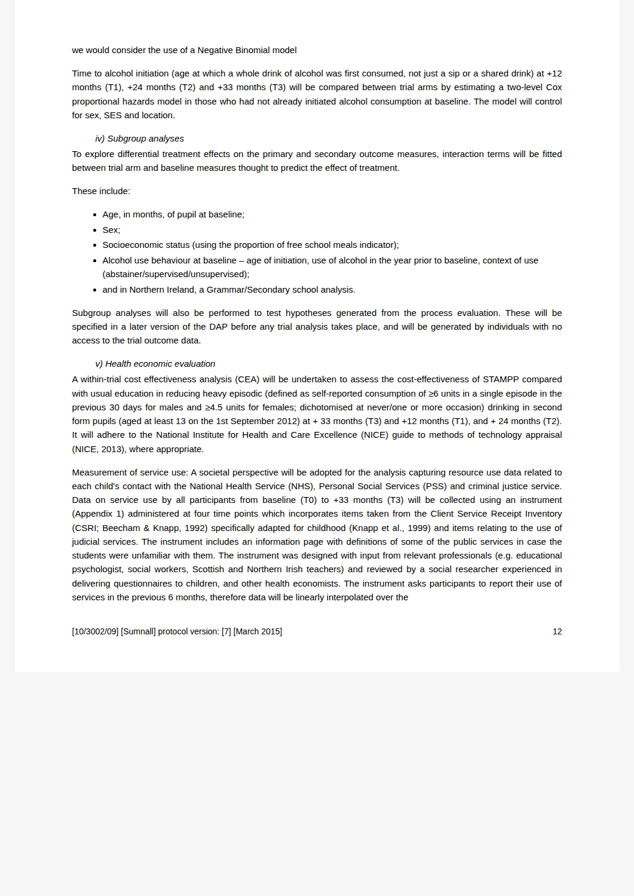we would consider the use of a Negative Binomial model
Time to alcohol initiation (age at which a whole drink of alcohol was first consumed, not just a sip or a shared drink) at +12 months (T1), +24 months (T2) and +33 months (T3) will be compared between trial arms by estimating a two-level Cox proportional hazards model in those who had not already initiated alcohol consumption at baseline. The model will control for sex, SES and location.
iv) Subgroup analyses
To explore differential treatment effects on the primary and secondary outcome measures, interaction terms will be fitted between trial arm and baseline measures thought to predict the effect of treatment.
These include:
Age, in months, of pupil at baseline;
Sex;
Socioeconomic status (using the proportion of free school meals indicator);
Alcohol use behaviour at baseline – age of initiation, use of alcohol in the year prior to baseline, context of use (abstainer/supervised/unsupervised);
and in Northern Ireland, a Grammar/Secondary school analysis.
Subgroup analyses will also be performed to test hypotheses generated from the process evaluation. These will be specified in a later version of the DAP before any trial analysis takes place, and will be generated by individuals with no access to the trial outcome data.
v) Health economic evaluation
A within-trial cost effectiveness analysis (CEA) will be undertaken to assess the cost-effectiveness of STAMPP compared with usual education in reducing heavy episodic (defined as self-reported consumption of ≥6 units in a single episode in the previous 30 days for males and ≥4.5 units for females; dichotomised at never/one or more occasion) drinking in second form pupils (aged at least 13 on the 1st September 2012) at + 33 months (T3) and +12 months (T1), and + 24 months (T2). It will adhere to the National Institute for Health and Care Excellence (NICE) guide to methods of technology appraisal (NICE, 2013), where appropriate.
Measurement of service use: A societal perspective will be adopted for the analysis capturing resource use data related to each child's contact with the National Health Service (NHS), Personal Social Services (PSS) and criminal justice service. Data on service use by all participants from baseline (T0) to +33 months (T3) will be collected using an instrument (Appendix 1) administered at four time points which incorporates items taken from the Client Service Receipt Inventory (CSRI; Beecham & Knapp, 1992) specifically adapted for childhood (Knapp et al., 1999) and items relating to the use of judicial services. The instrument includes an information page with definitions of some of the public services in case the students were unfamiliar with them. The instrument was designed with input from relevant professionals (e.g. educational psychologist, social workers, Scottish and Northern Irish teachers) and reviewed by a social researcher experienced in delivering questionnaires to children, and other health economists. The instrument asks participants to report their use of services in the previous 6 months, therefore data will be linearly interpolated over the
[10/3002/09] [Sumnall] protocol version: [7] [March 2015] 12